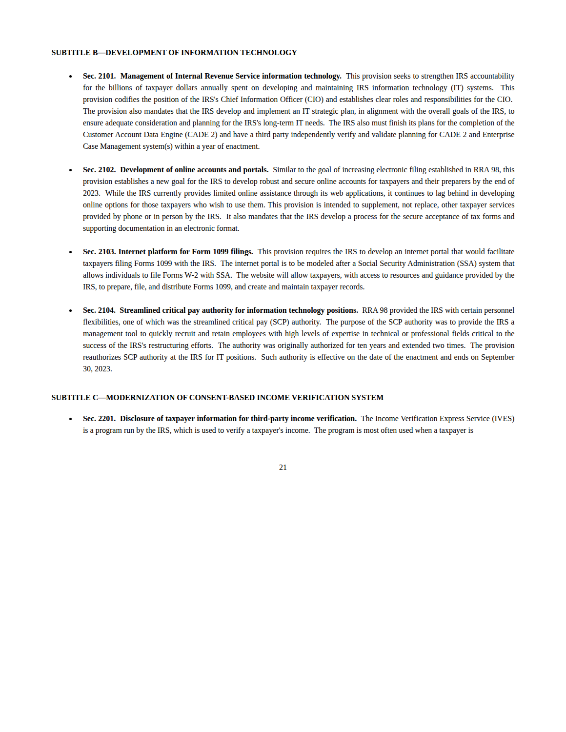Subtitle B—Development of Information Technology
Sec. 2101. Management of Internal Revenue Service information technology. This provision seeks to strengthen IRS accountability for the billions of taxpayer dollars annually spent on developing and maintaining IRS information technology (IT) systems. This provision codifies the position of the IRS's Chief Information Officer (CIO) and establishes clear roles and responsibilities for the CIO. The provision also mandates that the IRS develop and implement an IT strategic plan, in alignment with the overall goals of the IRS, to ensure adequate consideration and planning for the IRS's long-term IT needs. The IRS also must finish its plans for the completion of the Customer Account Data Engine (CADE 2) and have a third party independently verify and validate planning for CADE 2 and Enterprise Case Management system(s) within a year of enactment.
Sec. 2102. Development of online accounts and portals. Similar to the goal of increasing electronic filing established in RRA 98, this provision establishes a new goal for the IRS to develop robust and secure online accounts for taxpayers and their preparers by the end of 2023. While the IRS currently provides limited online assistance through its web applications, it continues to lag behind in developing online options for those taxpayers who wish to use them. This provision is intended to supplement, not replace, other taxpayer services provided by phone or in person by the IRS. It also mandates that the IRS develop a process for the secure acceptance of tax forms and supporting documentation in an electronic format.
Sec. 2103. Internet platform for Form 1099 filings. This provision requires the IRS to develop an internet portal that would facilitate taxpayers filing Forms 1099 with the IRS. The internet portal is to be modeled after a Social Security Administration (SSA) system that allows individuals to file Forms W-2 with SSA. The website will allow taxpayers, with access to resources and guidance provided by the IRS, to prepare, file, and distribute Forms 1099, and create and maintain taxpayer records.
Sec. 2104. Streamlined critical pay authority for information technology positions. RRA 98 provided the IRS with certain personnel flexibilities, one of which was the streamlined critical pay (SCP) authority. The purpose of the SCP authority was to provide the IRS a management tool to quickly recruit and retain employees with high levels of expertise in technical or professional fields critical to the success of the IRS's restructuring efforts. The authority was originally authorized for ten years and extended two times. The provision reauthorizes SCP authority at the IRS for IT positions. Such authority is effective on the date of the enactment and ends on September 30, 2023.
Subtitle C—Modernization of Consent-Based Income Verification System
Sec. 2201. Disclosure of taxpayer information for third-party income verification. The Income Verification Express Service (IVES) is a program run by the IRS, which is used to verify a taxpayer's income. The program is most often used when a taxpayer is
21